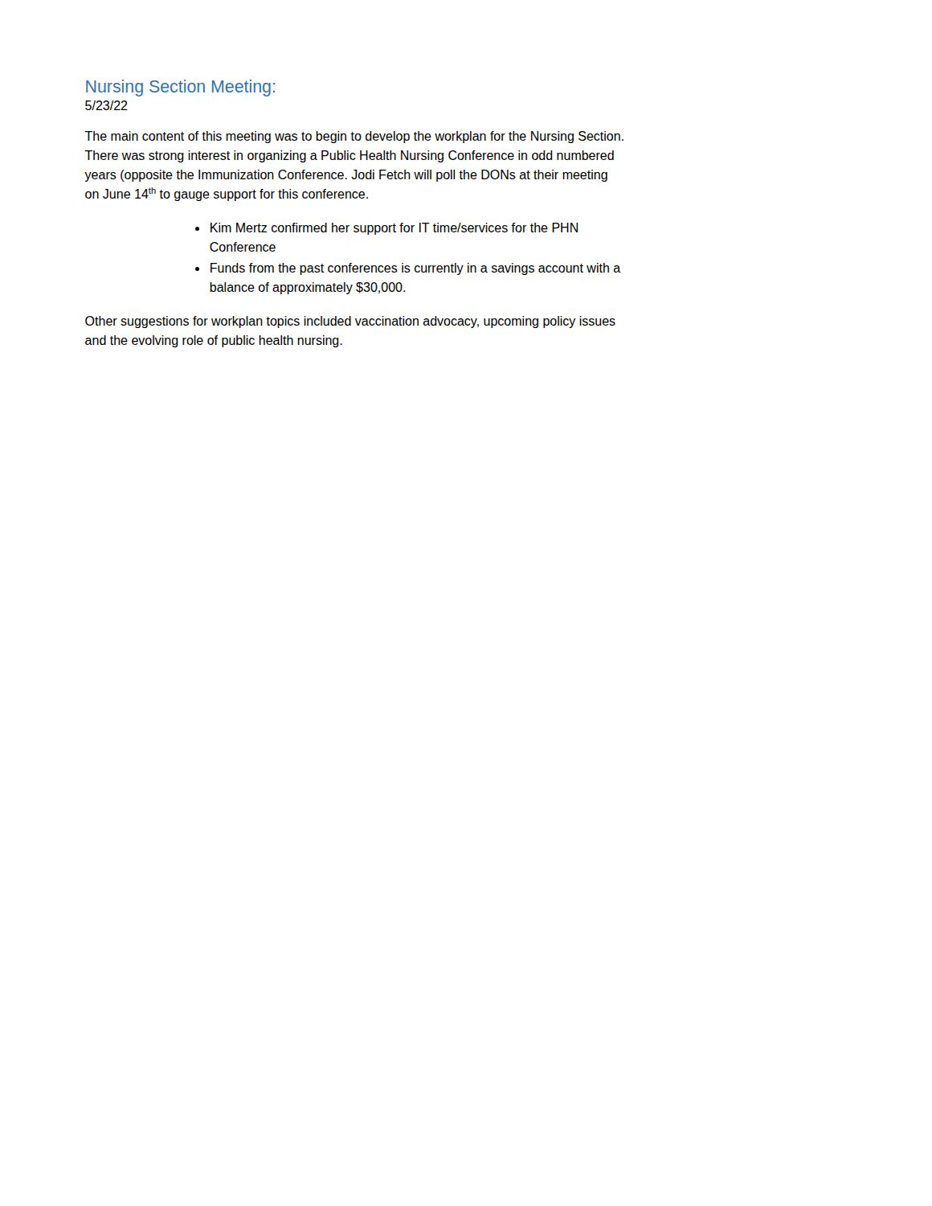Nursing Section Meeting:
5/23/22
The main content of this meeting was to begin to develop the workplan for the Nursing Section. There was strong interest in organizing a Public Health Nursing Conference in odd numbered years (opposite the Immunization Conference. Jodi Fetch will poll the DONs at their meeting on June 14th to gauge support for this conference.
Kim Mertz confirmed her support for IT time/services for the PHN Conference
Funds from the past conferences is currently in a savings account with a balance of approximately $30,000.
Other suggestions for workplan topics included vaccination advocacy, upcoming policy issues and the evolving role of public health nursing.